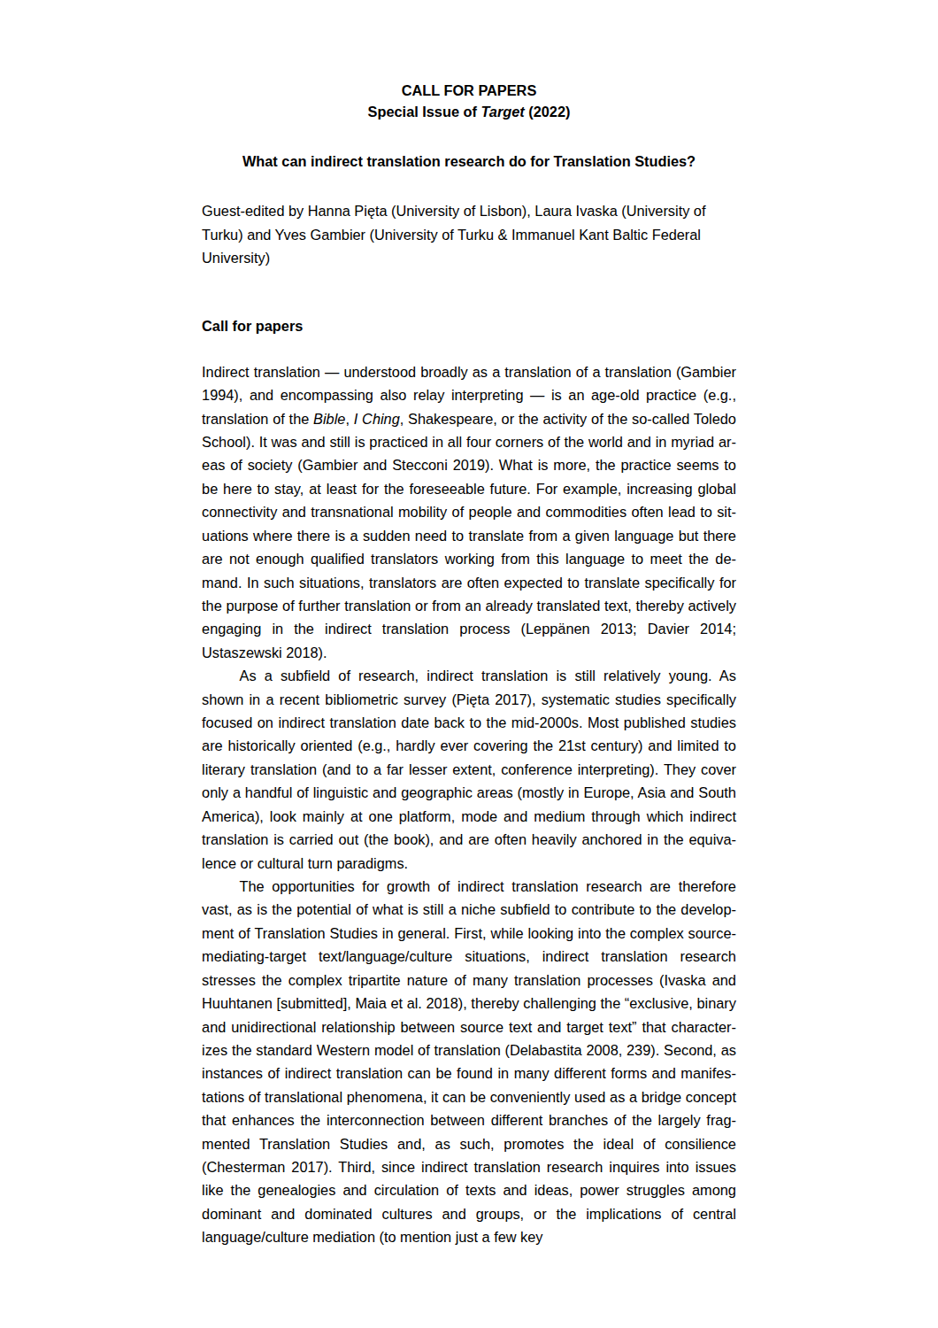CALL FOR PAPERS Special Issue of Target (2022)
What can indirect translation research do for Translation Studies?
Guest-edited by Hanna Pięta (University of Lisbon), Laura Ivaska (University of Turku) and Yves Gambier (University of Turku & Immanuel Kant Baltic Federal University)
Call for papers
Indirect translation — understood broadly as a translation of a translation (Gambier 1994), and encompassing also relay interpreting — is an age-old practice (e.g., translation of the Bible, I Ching, Shakespeare, or the activity of the so-called Toledo School). It was and still is practiced in all four corners of the world and in myriad areas of society (Gambier and Stecconi 2019). What is more, the practice seems to be here to stay, at least for the foreseeable future. For example, increasing global connectivity and transnational mobility of people and commodities often lead to situations where there is a sudden need to translate from a given language but there are not enough qualified translators working from this language to meet the demand. In such situations, translators are often expected to translate specifically for the purpose of further translation or from an already translated text, thereby actively engaging in the indirect translation process (Leppänen 2013; Davier 2014; Ustaszewski 2018).
As a subfield of research, indirect translation is still relatively young. As shown in a recent bibliometric survey (Pięta 2017), systematic studies specifically focused on indirect translation date back to the mid-2000s. Most published studies are historically oriented (e.g., hardly ever covering the 21st century) and limited to literary translation (and to a far lesser extent, conference interpreting). They cover only a handful of linguistic and geographic areas (mostly in Europe, Asia and South America), look mainly at one platform, mode and medium through which indirect translation is carried out (the book), and are often heavily anchored in the equivalence or cultural turn paradigms.
The opportunities for growth of indirect translation research are therefore vast, as is the potential of what is still a niche subfield to contribute to the development of Translation Studies in general. First, while looking into the complex source-mediating-target text/language/culture situations, indirect translation research stresses the complex tripartite nature of many translation processes (Ivaska and Huuhtanen [submitted], Maia et al. 2018), thereby challenging the “exclusive, binary and unidirectional relationship between source text and target text” that characterizes the standard Western model of translation (Delabastita 2008, 239). Second, as instances of indirect translation can be found in many different forms and manifestations of translational phenomena, it can be conveniently used as a bridge concept that enhances the interconnection between different branches of the largely fragmented Translation Studies and, as such, promotes the ideal of consilience (Chesterman 2017). Third, since indirect translation research inquires into issues like the genealogies and circulation of texts and ideas, power struggles among dominant and dominated cultures and groups, or the implications of central language/culture mediation (to mention just a few key